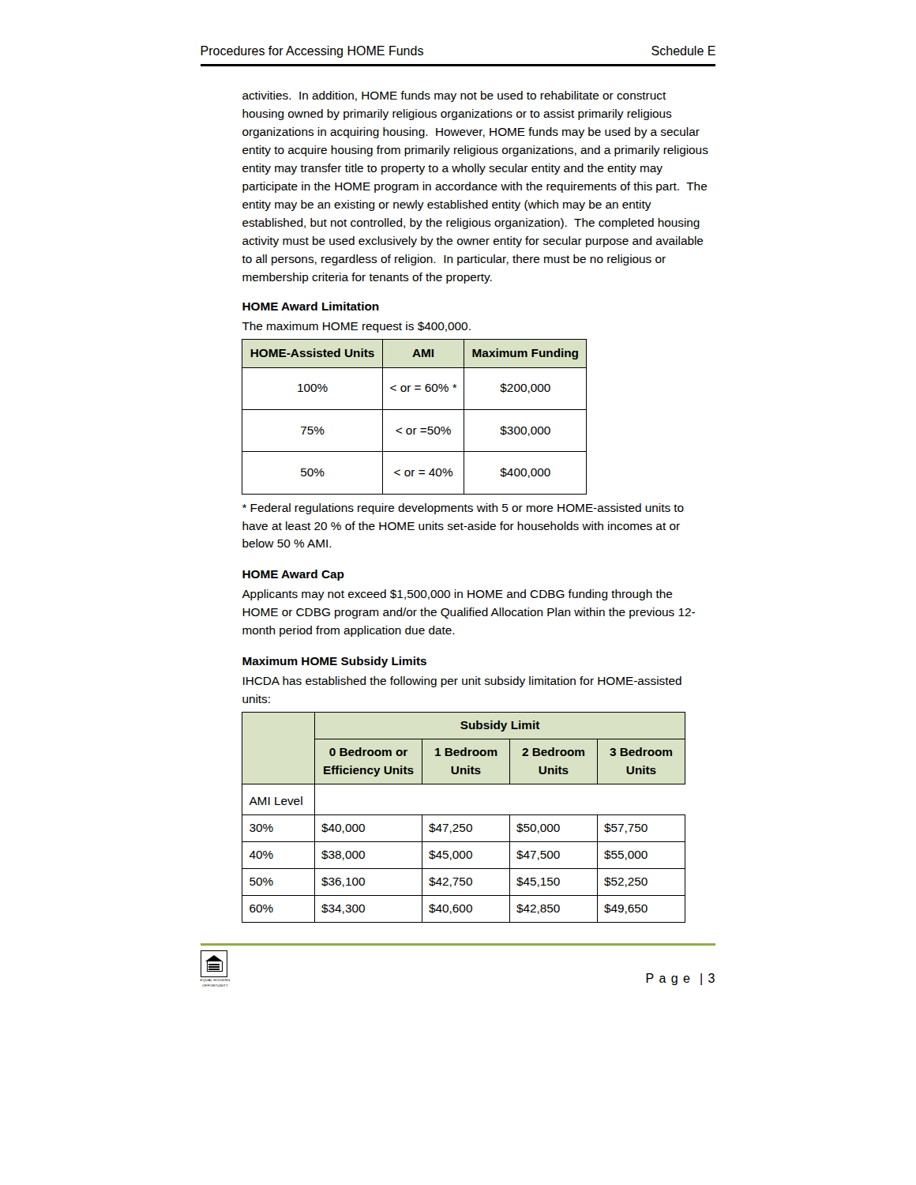Procedures for Accessing HOME Funds
Schedule E
activities. In addition, HOME funds may not be used to rehabilitate or construct housing owned by primarily religious organizations or to assist primarily religious organizations in acquiring housing. However, HOME funds may be used by a secular entity to acquire housing from primarily religious organizations, and a primarily religious entity may transfer title to property to a wholly secular entity and the entity may participate in the HOME program in accordance with the requirements of this part. The entity may be an existing or newly established entity (which may be an entity established, but not controlled, by the religious organization). The completed housing activity must be used exclusively by the owner entity for secular purpose and available to all persons, regardless of religion. In particular, there must be no religious or membership criteria for tenants of the property.
HOME Award Limitation
The maximum HOME request is $400,000.
| HOME-Assisted Units | AMI | Maximum Funding |
| --- | --- | --- |
| 100% | < or = 60% * | $200,000 |
| 75% | < or =50% | $300,000 |
| 50% | < or = 40% | $400,000 |
* Federal regulations require developments with 5 or more HOME-assisted units to have at least 20 % of the HOME units set-aside for households with incomes at or below 50 % AMI.
HOME Award Cap
Applicants may not exceed $1,500,000 in HOME and CDBG funding through the HOME or CDBG program and/or the Qualified Allocation Plan within the previous 12-month period from application due date.
Maximum HOME Subsidy Limits
IHCDA has established the following per unit subsidy limitation for HOME-assisted units:
| | Subsidy Limit |
| --- | --- |
| 0 Bedroom or Efficiency Units | 1 Bedroom Units | 2 Bedroom Units | 3 Bedroom Units |
| AMI Level | | | | |
| 30% | $40,000 | $47,250 | $50,000 | $57,750 |
| 40% | $38,000 | $45,000 | $47,500 | $55,000 |
| 50% | $36,100 | $42,750 | $45,150 | $52,250 |
| 60% | $34,300 | $40,600 | $42,850 | $49,650 |
EQUAL HOUSING
OPPORTUNITY
P a g e | 3